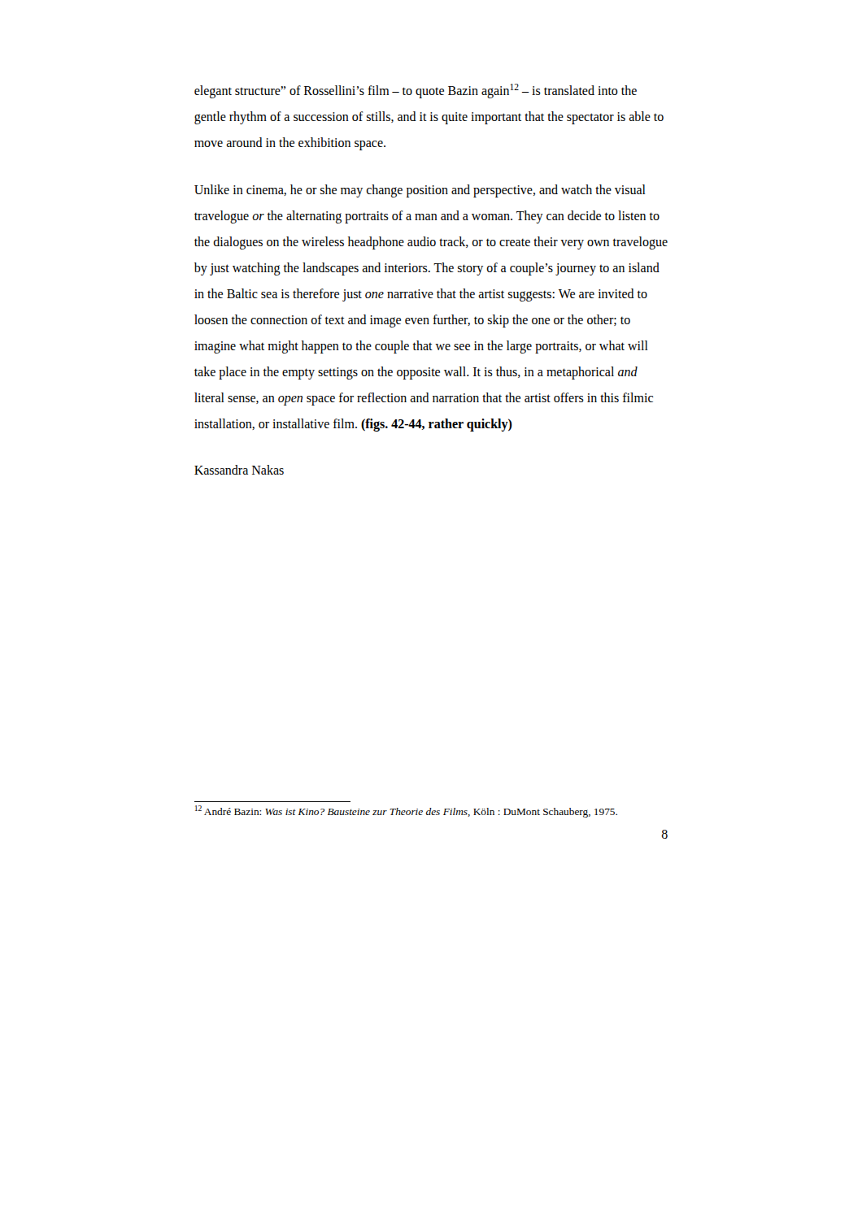elegant structure” of Rossellini’s film – to quote Bazin again12 – is translated into the gentle rhythm of a succession of stills, and it is quite important that the spectator is able to move around in the exhibition space.
Unlike in cinema, he or she may change position and perspective, and watch the visual travelogue or the alternating portraits of a man and a woman. They can decide to listen to the dialogues on the wireless headphone audio track, or to create their very own travelogue by just watching the landscapes and interiors. The story of a couple’s journey to an island in the Baltic sea is therefore just one narrative that the artist suggests: We are invited to loosen the connection of text and image even further, to skip the one or the other; to imagine what might happen to the couple that we see in the large portraits, or what will take place in the empty settings on the opposite wall. It is thus, in a metaphorical and literal sense, an open space for reflection and narration that the artist offers in this filmic installation, or installative film. (figs. 42-44, rather quickly)
Kassandra Nakas
12 André Bazin: Was ist Kino? Bausteine zur Theorie des Films, Köln : DuMont Schauberg, 1975.
8